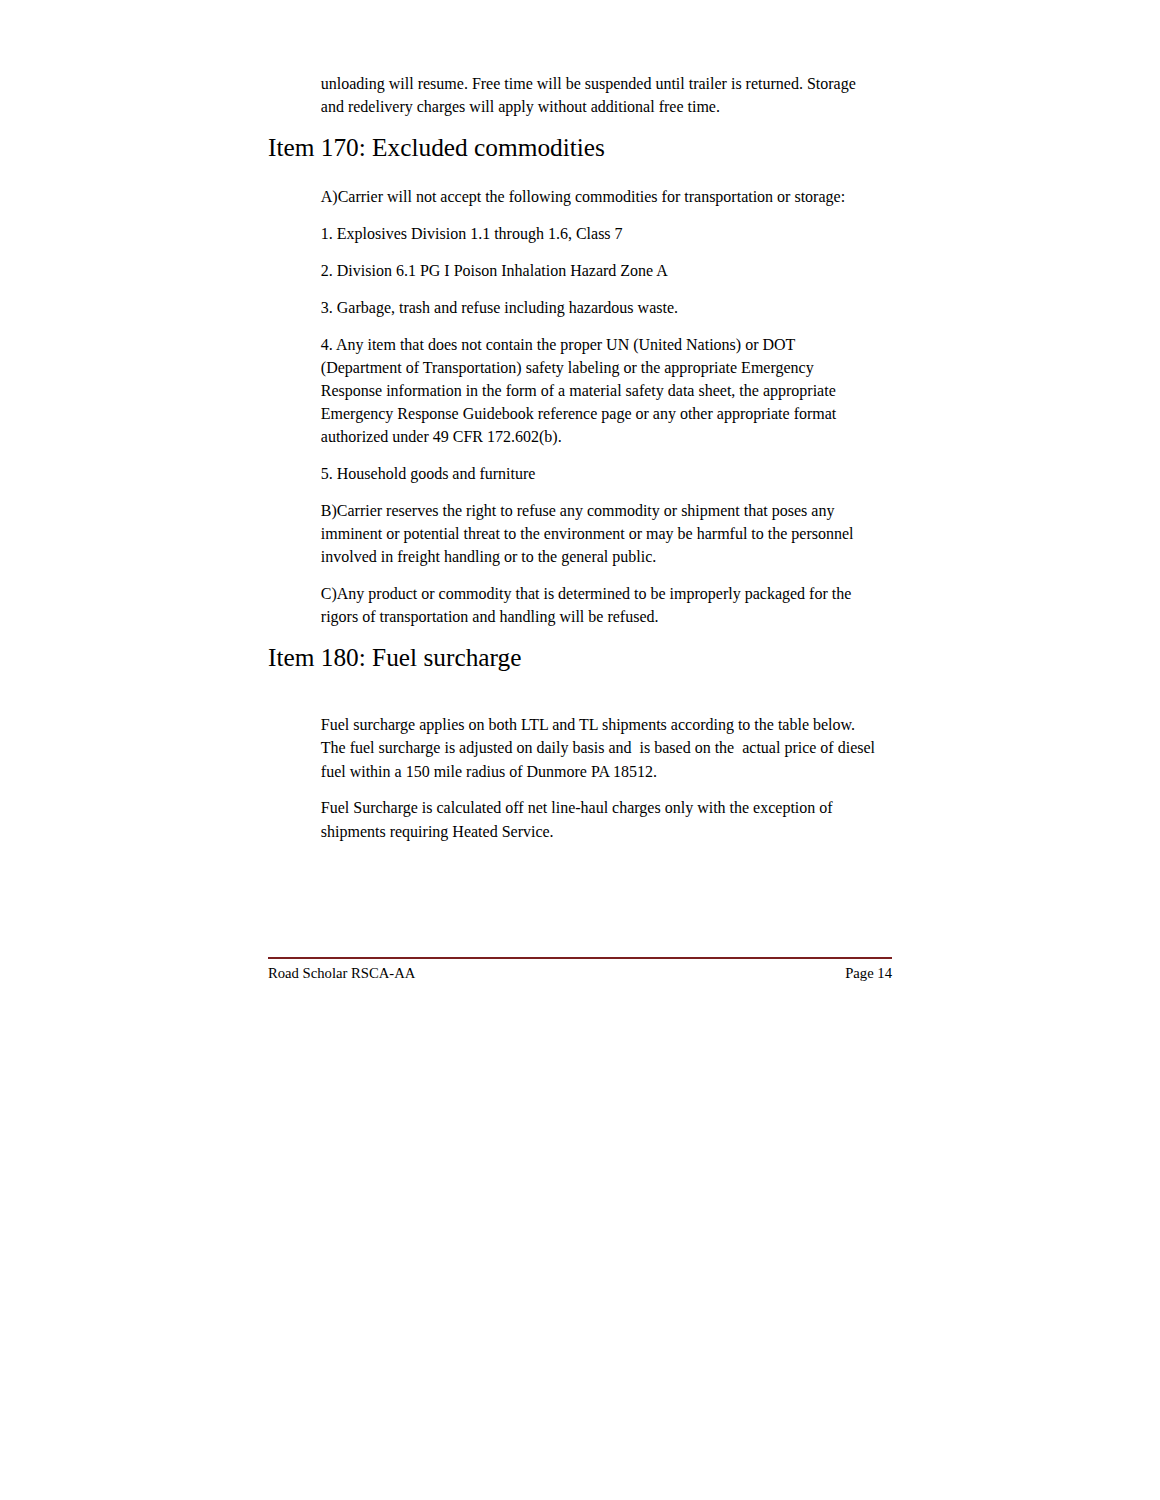unloading will resume. Free time will be suspended until trailer is returned. Storage and redelivery charges will apply without additional free time.
Item 170: Excluded commodities
A)Carrier will not accept the following commodities for transportation or storage:
1. Explosives Division 1.1 through 1.6, Class 7
2. Division 6.1 PG I Poison Inhalation Hazard Zone A
3. Garbage, trash and refuse including hazardous waste.
4. Any item that does not contain the proper UN (United Nations) or DOT (Department of Transportation) safety labeling or the appropriate Emergency Response information in the form of a material safety data sheet, the appropriate Emergency Response Guidebook reference page or any other appropriate format authorized under 49 CFR 172.602(b).
5. Household goods and furniture
B)Carrier reserves the right to refuse any commodity or shipment that poses any imminent or potential threat to the environment or may be harmful to the personnel involved in freight handling or to the general public.
C)Any product or commodity that is determined to be improperly packaged for the rigors of transportation and handling will be refused.
Item 180: Fuel surcharge
Fuel surcharge applies on both LTL and TL shipments according to the table below. The fuel surcharge is adjusted on daily basis and is based on the actual price of diesel fuel within a 150 mile radius of Dunmore PA 18512.
Fuel Surcharge is calculated off net line-haul charges only with the exception of shipments requiring Heated Service.
Road Scholar RSCA-AA
Page 14